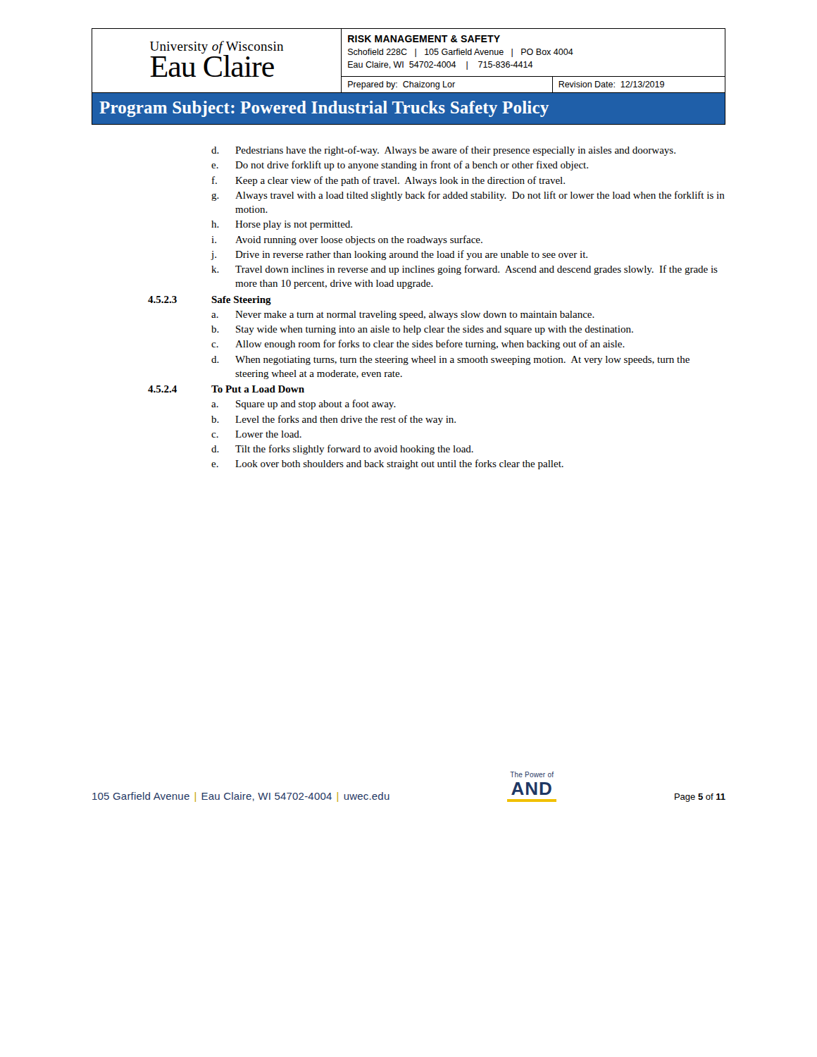University of Wisconsin
Eau Claire
RISK MANAGEMENT & SAFETY
Schofield 228C | 105 Garfield Avenue | PO Box 4004
Eau Claire, WI 54702-4004 | 715-836-4414
Prepared by: Chaizong Lor
Revision Date: 12/13/2019
Program Subject: Powered Industrial Trucks Safety Policy
d. Pedestrians have the right-of-way. Always be aware of their presence especially in aisles and doorways.
e. Do not drive forklift up to anyone standing in front of a bench or other fixed object.
f. Keep a clear view of the path of travel. Always look in the direction of travel.
g. Always travel with a load tilted slightly back for added stability. Do not lift or lower the load when the forklift is in motion.
h. Horse play is not permitted.
i. Avoid running over loose objects on the roadways surface.
j. Drive in reverse rather than looking around the load if you are unable to see over it.
k. Travel down inclines in reverse and up inclines going forward. Ascend and descend grades slowly. If the grade is more than 10 percent, drive with load upgrade.
4.5.2.3 Safe Steering
a. Never make a turn at normal traveling speed, always slow down to maintain balance.
b. Stay wide when turning into an aisle to help clear the sides and square up with the destination.
c. Allow enough room for forks to clear the sides before turning, when backing out of an aisle.
d. When negotiating turns, turn the steering wheel in a smooth sweeping motion. At very low speeds, turn the steering wheel at a moderate, even rate.
4.5.2.4 To Put a Load Down
a. Square up and stop about a foot away.
b. Level the forks and then drive the rest of the way in.
c. Lower the load.
d. Tilt the forks slightly forward to avoid hooking the load.
e. Look over both shoulders and back straight out until the forks clear the pallet.
105 Garfield Avenue|Eau Claire, WI 54702-4004|uwec.edu
The Power of
AND
Page 5 of 11